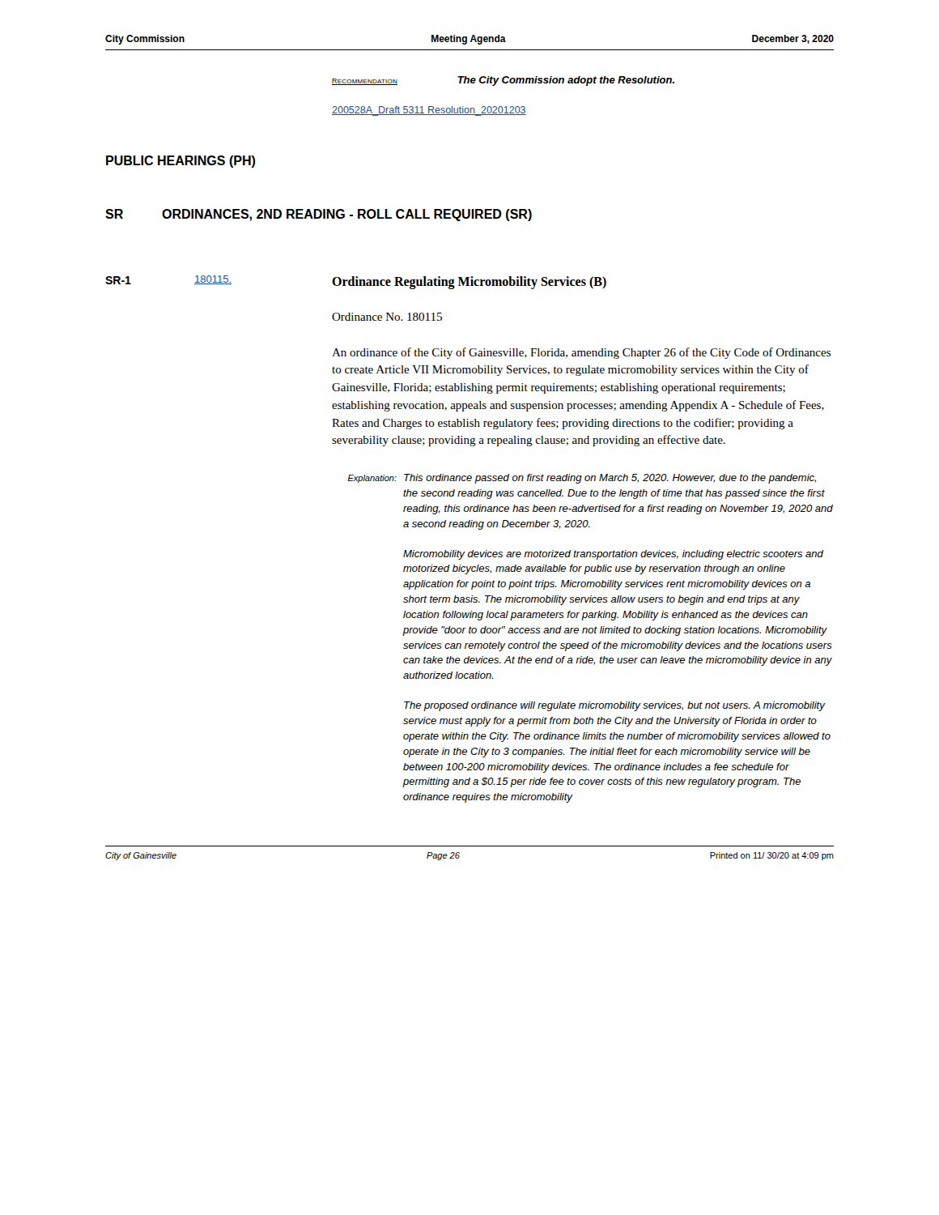City Commission
Meeting Agenda
December 3, 2020
RECOMMENDATION The City Commission adopt the Resolution. 200528A_Draft 5311 Resolution_20201203
PUBLIC HEARINGS (PH)
SRORDINANCES, 2ND READING - ROLL CALL REQUIRED (SR)
SR-1
180115.
Ordinance Regulating Micromobility Services (B)
Ordinance No. 180115
An ordinance of the City of Gainesville, Florida, amending Chapter 26 of the City Code of Ordinances to create Article VII Micromobility Services, to regulate micromobility services within the City of Gainesville, Florida; establishing permit requirements; establishing operational requirements; establishing revocation, appeals and suspension processes; amending Appendix A - Schedule of Fees, Rates and Charges to establish regulatory fees; providing directions to the codifier; providing a severability clause; providing a repealing clause; and providing an effective date.
Explanation:
This ordinance passed on first reading on March 5, 2020. However, due to the pandemic, the second reading was cancelled. Due to the length of time that has passed since the first reading, this ordinance has been re-advertised for a first reading on November 19, 2020 and a second reading on December 3, 2020.
Micromobility devices are motorized transportation devices, including electric scooters and motorized bicycles, made available for public use by reservation through an online application for point to point trips. Micromobility services rent micromobility devices on a short term basis. The micromobility services allow users to begin and end trips at any location following local parameters for parking. Mobility is enhanced as the devices can provide "door to door" access and are not limited to docking station locations. Micromobility services can remotely control the speed of the micromobility devices and the locations users can take the devices. At the end of a ride, the user can leave the micromobility device in any authorized location.
The proposed ordinance will regulate micromobility services, but not users. A micromobility service must apply for a permit from both the City and the University of Florida in order to operate within the City. The ordinance limits the number of micromobility services allowed to operate in the City to 3 companies. The initial fleet for each micromobility service will be between 100-200 micromobility devices. The ordinance includes a fee schedule for permitting and a $0.15 per ride fee to cover costs of this new regulatory program. The ordinance requires the micromobility
City of Gainesville
Page 26
Printed on 11/ 30/20 at 4:09 pm